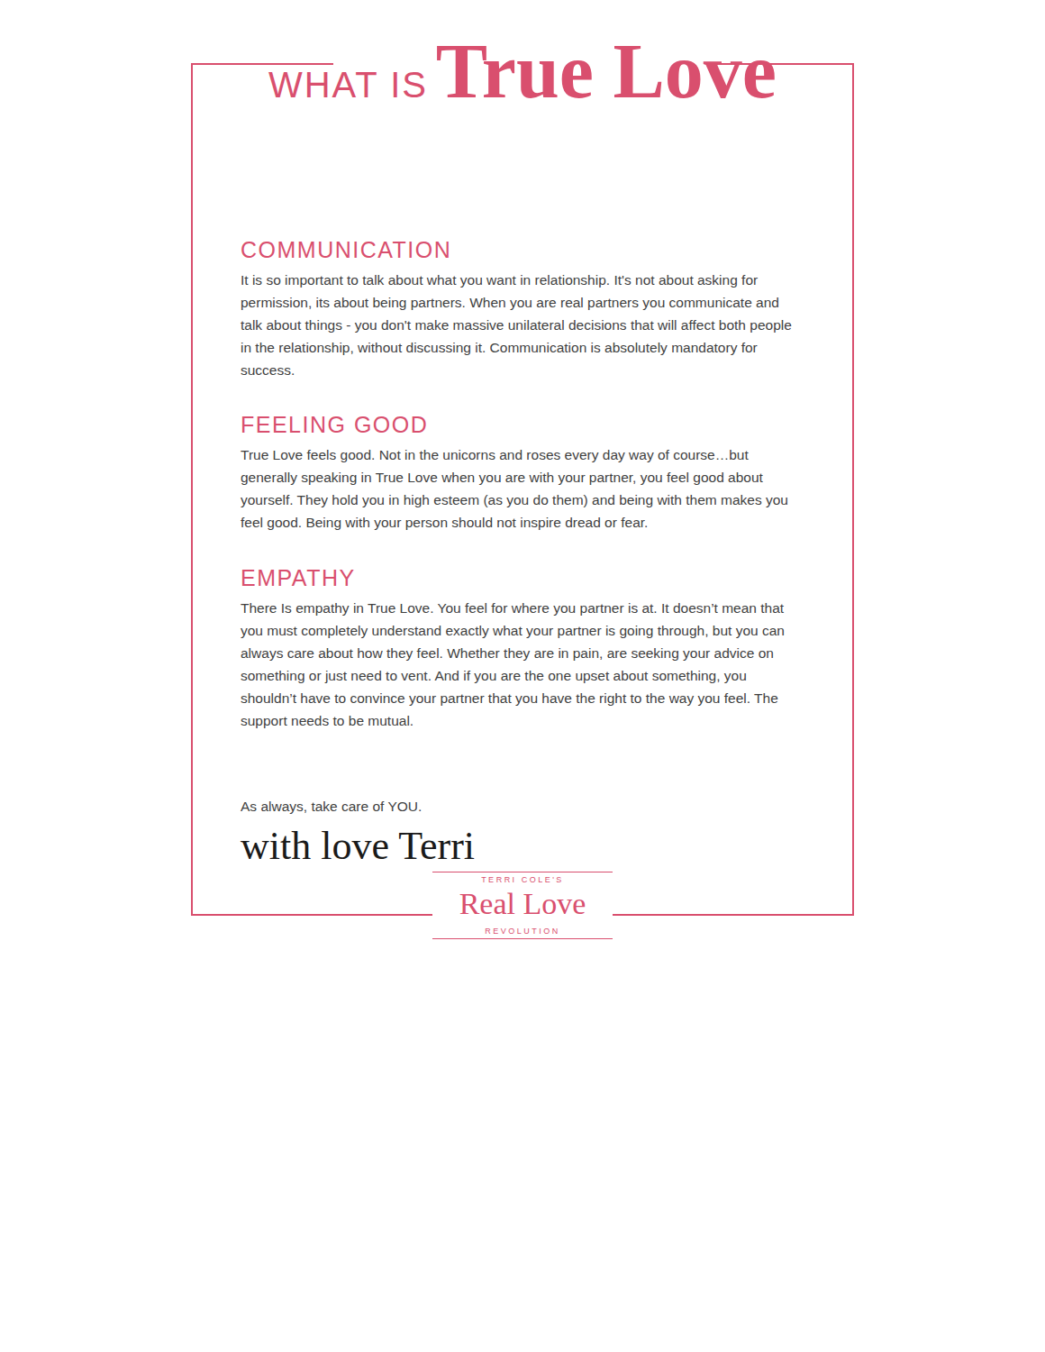What Is True Love
Communication
It is so important to talk about what you want in relationship. It's not about asking for permission, its about being partners. When you are real partners you communicate and talk about things - you don't make massive unilateral decisions that will affect both people in the relationship, without discussing it. Communication is absolutely mandatory for success.
Feeling Good
True Love feels good. Not in the unicorns and roses every day way of course…but generally speaking in True Love when you are with your partner, you feel good about yourself. They hold you in high esteem (as you do them) and being with them makes you feel good. Being with your person should not inspire dread or fear.
Empathy
There Is empathy in True Love. You feel for where you partner is at. It doesn’t mean that you must completely understand exactly what your partner is going through, but you can always care about how they feel. Whether they are in pain, are seeking your advice on something or just need to vent. And if you are the one upset about something, you shouldn’t have to convince your partner that you have the right to the way you feel. The support needs to be mutual.
As always, take care of YOU.
with love Terri
Terri Cole's
Real Love
Revolution